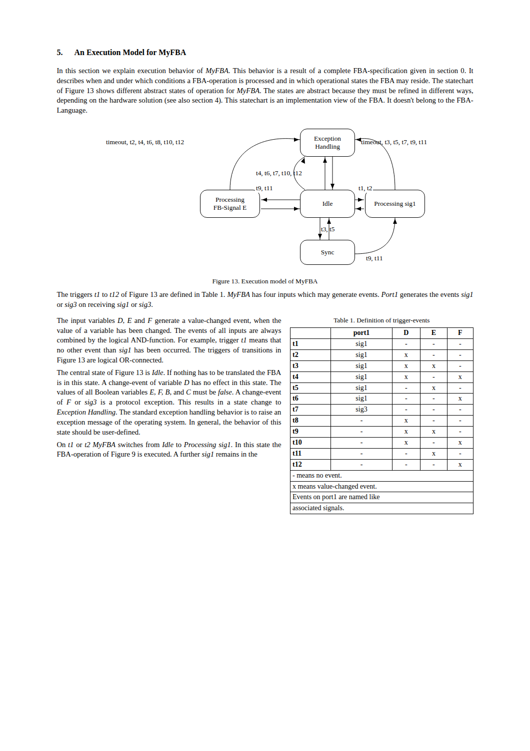5. An Execution Model for MyFBA
In this section we explain execution behavior of MyFBA. This behavior is a result of a complete FBA-specification given in section 0. It describes when and under which conditions a FBA-operation is processed and in which operational states the FBA may reside. The statechart of Figure 13 shows different abstract states of operation for MyFBA. The states are abstract because they must be refined in different ways, depending on the hardware solution (see also section 4). This statechart is an implementation view of the FBA. It doesn't belong to the FBA-Language.
Exception
Handling
Idle
Processing
FB-Signal E
Processing sig1
Sync
timeout, t2, t4, t6, t8, t10, t12
timeout, t3, t5, t7, t9, t11
t4, t6, t7, t10, t12
t9, t11
t1, t2
t3, t5
t9, t11
Figure 13. Execution model of MyFBA
The triggers t1 to t12 of Figure 13 are defined in Table 1. MyFBA has four inputs which may generate events. Port1 generates the events sig1 or sig3 on receiving sig1 or sig3.
The input variables D, E and F generate a value-changed event, when the value of a variable has been changed. The events of all inputs are always combined by the logical AND-function. For example, trigger t1 means that no other event than sig1 has been occurred. The triggers of transitions in Figure 13 are logical OR-connected.
The central state of Figure 13 is Idle. If nothing has to be translated the FBA is in this state. A change-event of variable D has no effect in this state. The values of all Boolean variables E, F, B, and C must be false. A change-event of F or sig3 is a protocol exception. This results in a state change to Exception Handling. The standard exception handling behavior is to raise an exception message of the operating system. In general, the behavior of this state should be user-defined.
On t1 or t2 MyFBA switches from Idle to Processing sig1. In this state the FBA-operation of Figure 9 is executed. A further sig1 remains in the
Table 1. Definition of trigger-events
| | port1 | D | E | F |
| --- | --- | --- | --- | --- |
| t1 | sig1 | - | - | - |
| t2 | sig1 | x | - | - |
| t3 | sig1 | x | x | - |
| t4 | sig1 | x | - | x |
| t5 | sig1 | - | x | - |
| t6 | sig1 | - | - | x |
| t7 | sig3 | - | - | - |
| t8 | - | x | - | - |
| t9 | - | x | x | - |
| t10 | - | x | - | x |
| t11 | - | - | x | - |
| t12 | - | - | - | x |
| - means no event. |
| x means value-changed event. |
| Events on port1 are named like |
| associated signals. |